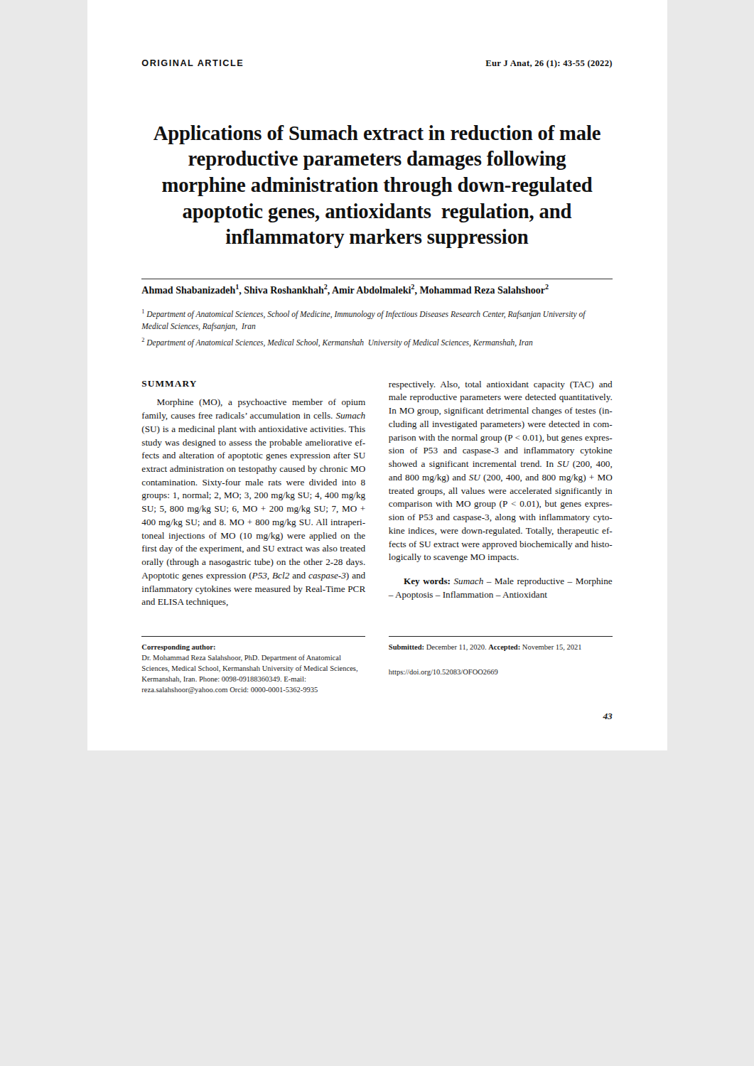ORIGINAL ARTICLE
Eur J Anat, 26 (1): 43-55 (2022)
Applications of Sumach extract in reduction of male reproductive parameters damages following morphine administration through down-regulated apoptotic genes, antioxidants regulation, and inflammatory markers suppression
Ahmad Shabanizadeh1, Shiva Roshankhah2, Amir Abdolmaleki2, Mohammad Reza Salahshoor2
1 Department of Anatomical Sciences, School of Medicine, Immunology of Infectious Diseases Research Center, Rafsanjan University of Medical Sciences, Rafsanjan, Iran
2 Department of Anatomical Sciences, Medical School, Kermanshah University of Medical Sciences, Kermanshah, Iran
SUMMARY
Morphine (MO), a psychoactive member of opium family, causes free radicals’ accumulation in cells. Sumach (SU) is a medicinal plant with antioxidative activities. This study was designed to assess the probable ameliorative effects and alteration of apoptotic genes expression after SU extract administration on testopathy caused by chronic MO contamination. Sixty-four male rats were divided into 8 groups: 1, normal; 2, MO; 3, 200 mg/kg SU; 4, 400 mg/kg SU; 5, 800 mg/kg SU; 6, MO + 200 mg/kg SU; 7, MO + 400 mg/kg SU; and 8. MO + 800 mg/kg SU. All intraperitoneal injections of MO (10 mg/kg) were applied on the first day of the experiment, and SU extract was also treated orally (through a nasogastric tube) on the other 2-28 days. Apoptotic genes expression (P53, Bcl2 and caspase-3) and inflammatory cytokines were measured by Real-Time PCR and ELISA techniques,
respectively. Also, total antioxidant capacity (TAC) and male reproductive parameters were detected quantitatively. In MO group, significant detrimental changes of testes (including all investigated parameters) were detected in comparison with the normal group (P < 0.01), but genes expression of P53 and caspase-3 and inflammatory cytokine showed a significant incremental trend. In SU (200, 400, and 800 mg/kg) and SU (200, 400, and 800 mg/kg) + MO treated groups, all values were accelerated significantly in comparison with MO group (P < 0.01), but genes expression of P53 and caspase-3, along with inflammatory cytokine indices, were down-regulated. Totally, therapeutic effects of SU extract were approved biochemically and histologically to scavenge MO impacts.
Key words: Sumach – Male reproductive – Morphine – Apoptosis – Inflammation – Antioxidant
Corresponding author:
Dr. Mohammad Reza Salahshoor, PhD. Department of Anatomical Sciences, Medical School, Kermanshah University of Medical Sciences, Kermanshah, Iran. Phone: 0098-09188360349. E-mail: reza.salahshoor@yahoo.com Orcid: 0000-0001-5362-9935
Submitted: December 11, 2020. Accepted: November 15, 2021
https://doi.org/10.52083/OFOO2669
43